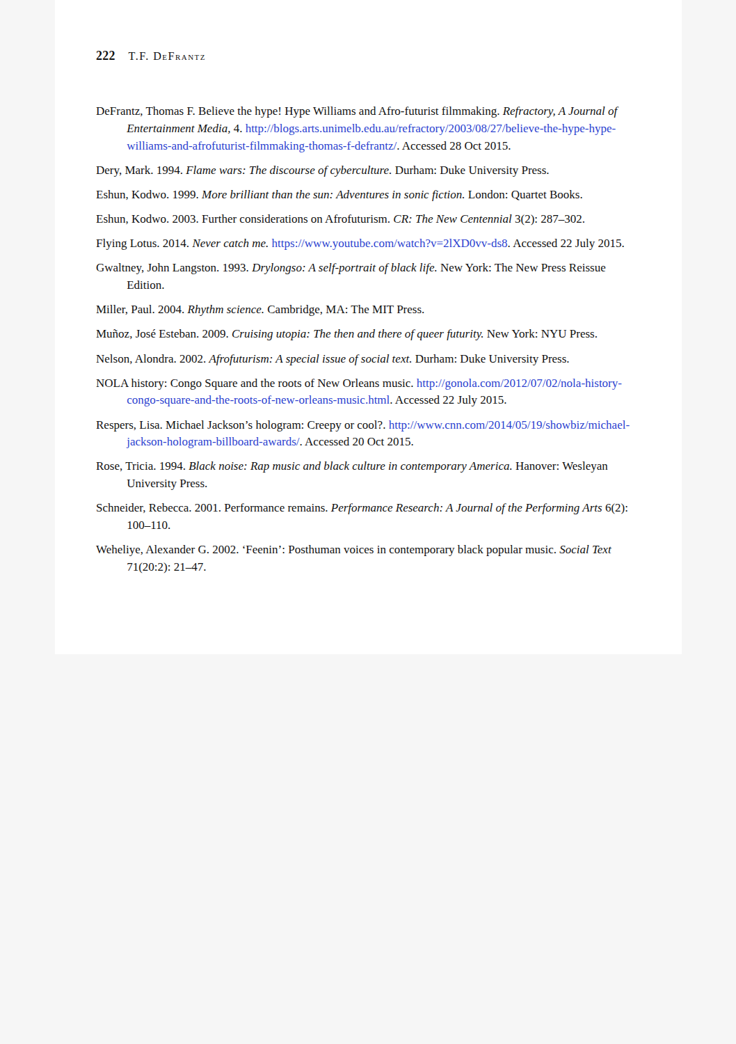222 T.F. DeFrantz
DeFrantz, Thomas F. Believe the hype! Hype Williams and Afro-futurist filmmaking. Refractory, A Journal of Entertainment Media, 4. http://blogs.arts.unimelb.edu.au/refractory/2003/08/27/believe-the-hype-hype-williams-and-afrofuturist-filmmaking-thomas-f-defrantz/. Accessed 28 Oct 2015.
Dery, Mark. 1994. Flame wars: The discourse of cyberculture. Durham: Duke University Press.
Eshun, Kodwo. 1999. More brilliant than the sun: Adventures in sonic fiction. London: Quartet Books.
Eshun, Kodwo. 2003. Further considerations on Afrofuturism. CR: The New Centennial 3(2): 287–302.
Flying Lotus. 2014. Never catch me. https://www.youtube.com/watch?v=2lXD0vv-ds8. Accessed 22 July 2015.
Gwaltney, John Langston. 1993. Drylongso: A self-portrait of black life. New York: The New Press Reissue Edition.
Miller, Paul. 2004. Rhythm science. Cambridge, MA: The MIT Press.
Muñoz, José Esteban. 2009. Cruising utopia: The then and there of queer futurity. New York: NYU Press.
Nelson, Alondra. 2002. Afrofuturism: A special issue of social text. Durham: Duke University Press.
NOLA history: Congo Square and the roots of New Orleans music. http://gonola.com/2012/07/02/nola-history-congo-square-and-the-roots-of-new-orleans-music.html. Accessed 22 July 2015.
Respers, Lisa. Michael Jackson’s hologram: Creepy or cool?. http://www.cnn.com/2014/05/19/showbiz/michael-jackson-hologram-billboard-awards/. Accessed 20 Oct 2015.
Rose, Tricia. 1994. Black noise: Rap music and black culture in contemporary America. Hanover: Wesleyan University Press.
Schneider, Rebecca. 2001. Performance remains. Performance Research: A Journal of the Performing Arts 6(2): 100–110.
Weheliye, Alexander G. 2002. ‘Feenin’: Posthuman voices in contemporary black popular music. Social Text 71(20:2): 21–47.